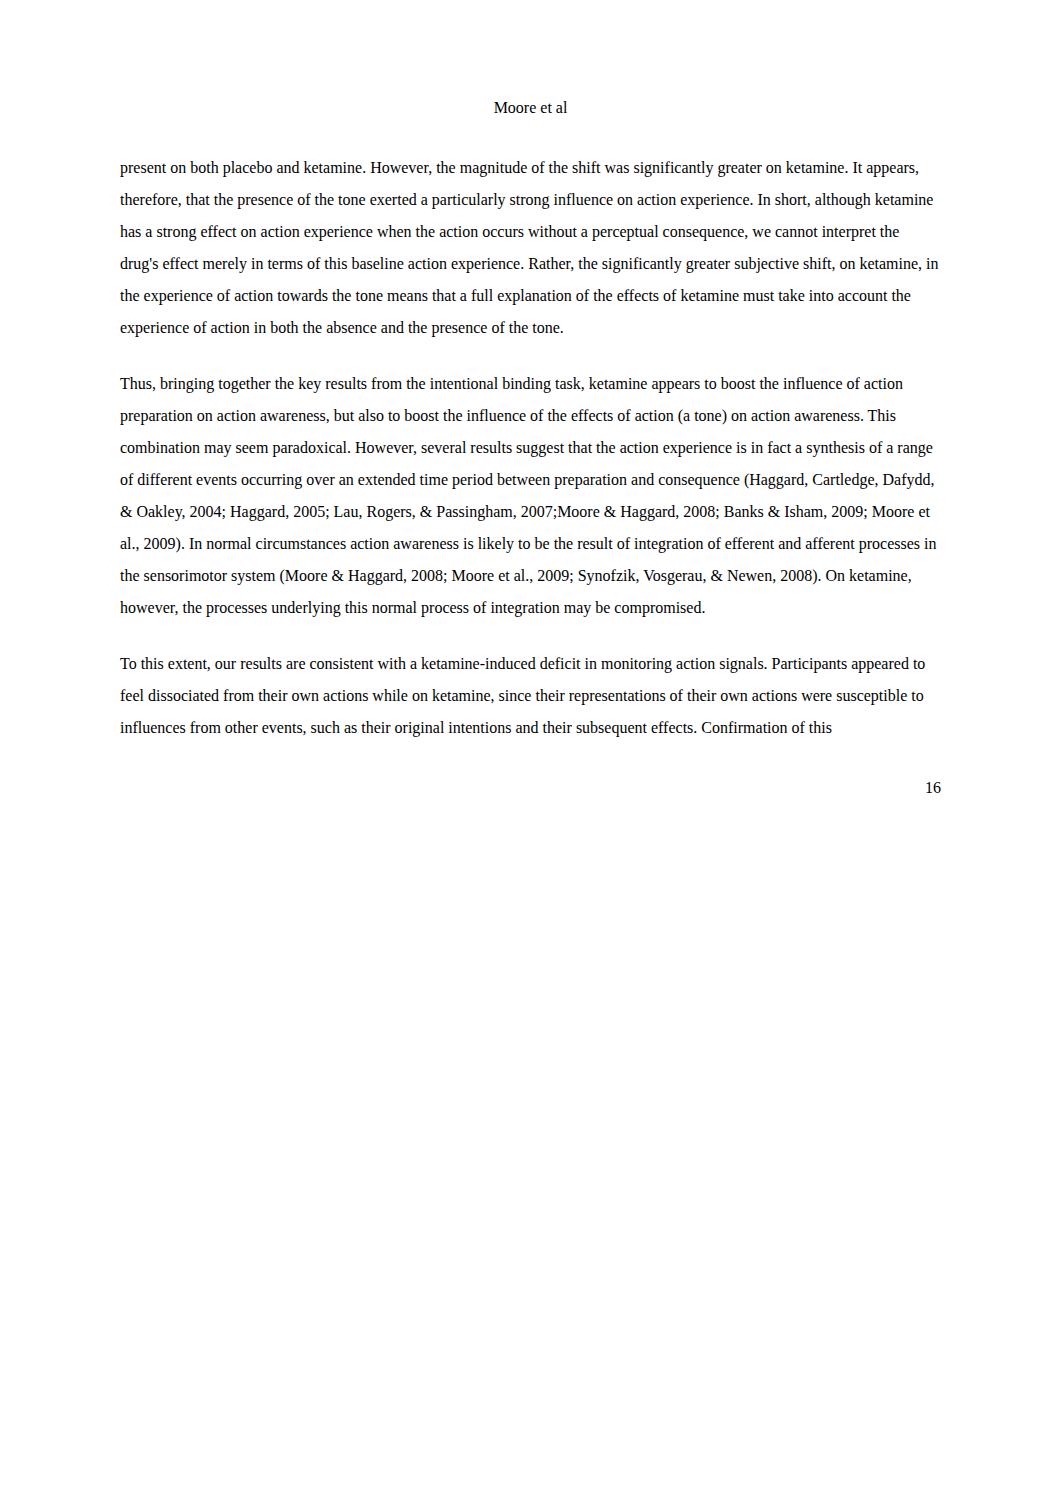Moore et al
present on both placebo and ketamine. However, the magnitude of the shift was significantly greater on ketamine. It appears, therefore, that the presence of the tone exerted a particularly strong influence on action experience. In short, although ketamine has a strong effect on action experience when the action occurs without a perceptual consequence, we cannot interpret the drug's effect merely in terms of this baseline action experience. Rather, the significantly greater subjective shift, on ketamine, in the experience of action towards the tone means that a full explanation of the effects of ketamine must take into account the experience of action in both the absence and the presence of the tone.
Thus, bringing together the key results from the intentional binding task, ketamine appears to boost the influence of action preparation on action awareness, but also to boost the influence of the effects of action (a tone) on action awareness. This combination may seem paradoxical. However, several results suggest that the action experience is in fact a synthesis of a range of different events occurring over an extended time period between preparation and consequence (Haggard, Cartledge, Dafydd, & Oakley, 2004; Haggard, 2005; Lau, Rogers, & Passingham, 2007;Moore & Haggard, 2008; Banks & Isham, 2009; Moore et al., 2009). In normal circumstances action awareness is likely to be the result of integration of efferent and afferent processes in the sensorimotor system (Moore & Haggard, 2008; Moore et al., 2009; Synofzik, Vosgerau, & Newen, 2008). On ketamine, however, the processes underlying this normal process of integration may be compromised.
To this extent, our results are consistent with a ketamine-induced deficit in monitoring action signals. Participants appeared to feel dissociated from their own actions while on ketamine, since their representations of their own actions were susceptible to influences from other events, such as their original intentions and their subsequent effects. Confirmation of this
16